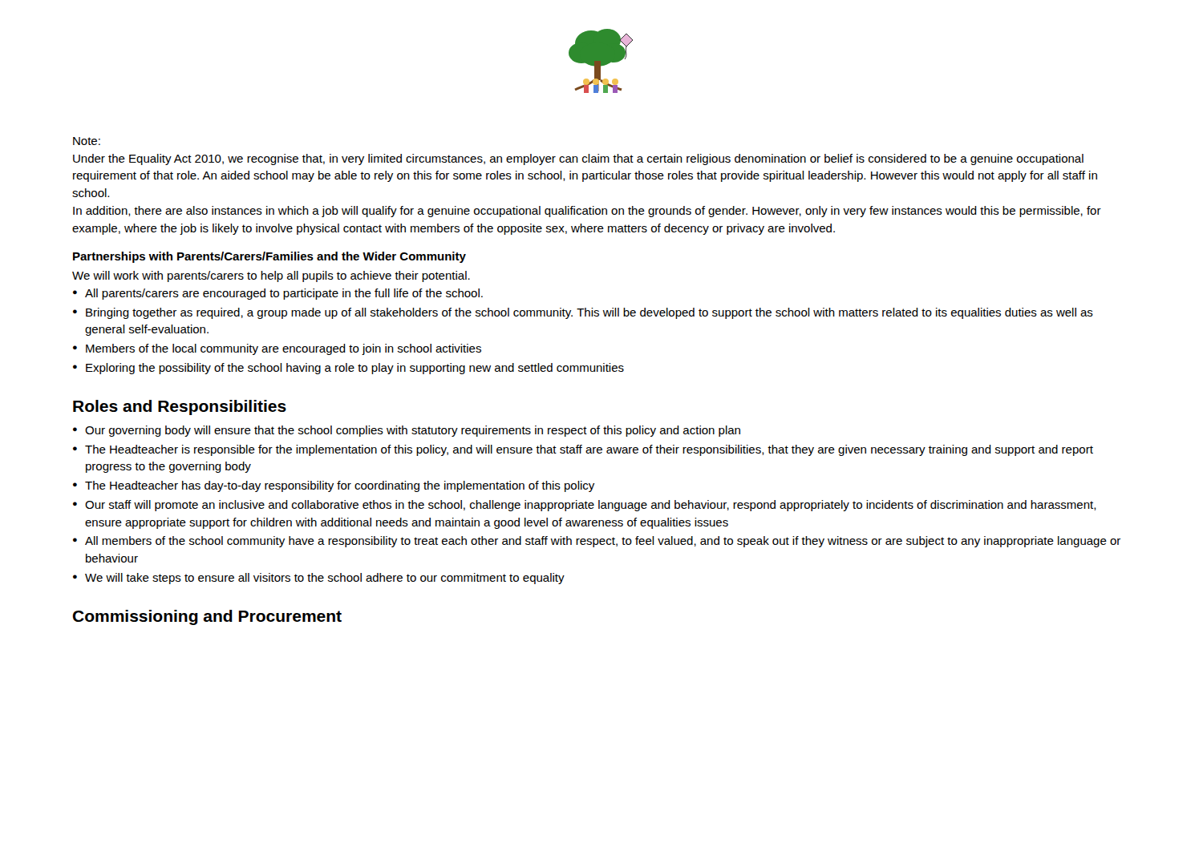Note:
Under the Equality Act 2010, we recognise that, in very limited circumstances, an employer can claim that a certain religious denomination or belief is considered to be a genuine occupational requirement of that role. An aided school may be able to rely on this for some roles in school, in particular those roles that provide spiritual leadership. However this would not apply for all staff in school.
In addition, there are also instances in which a job will qualify for a genuine occupational qualification on the grounds of gender. However, only in very few instances would this be permissible, for example, where the job is likely to involve physical contact with members of the opposite sex, where matters of decency or privacy are involved.
Partnerships with Parents/Carers/Families and the Wider Community
We will work with parents/carers to help all pupils to achieve their potential.
All parents/carers are encouraged to participate in the full life of the school.
Bringing together as required, a group made up of all stakeholders of the school community. This will be developed to support the school with matters related to its equalities duties as well as general self-evaluation.
Members of the local community are encouraged to join in school activities
Exploring the possibility of the school having a role to play in supporting new and settled communities
Roles and Responsibilities
Our governing body will ensure that the school complies with statutory requirements in respect of this policy and action plan
The Headteacher is responsible for the implementation of this policy, and will ensure that staff are aware of their responsibilities, that they are given necessary training and support and report progress to the governing body
The Headteacher has day-to-day responsibility for coordinating the implementation of this policy
Our staff will promote an inclusive and collaborative ethos in the school, challenge inappropriate language and behaviour, respond appropriately to incidents of discrimination and harassment, ensure appropriate support for children with additional needs and maintain a good level of awareness of equalities issues
All members of the school community have a responsibility to treat each other and staff with respect, to feel valued, and to speak out if they witness or are subject to any inappropriate language or behaviour
We will take steps to ensure all visitors to the school adhere to our commitment to equality
Commissioning and Procurement